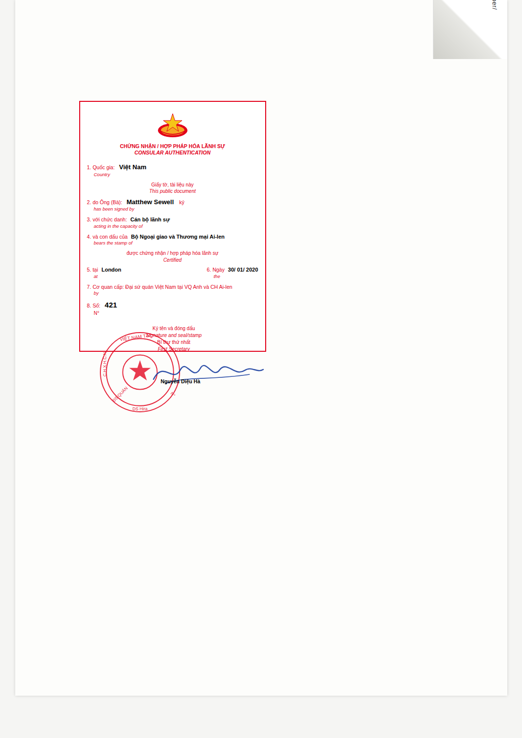Item Number/125010
CHỨNG NHẬN / HỢP PHÁP HÓA LÃNH SỰ
CONSULAR AUTHENTICATION
1. Quốc gia: Việt Nam Country
Giấy tờ, tài liệu này This public document
2. do Ông (Bà): Matthew Sewell ký has been signed by
3. với chức danh: Cán bộ lãnh sự acting in the capacity of
4. và con dấu của Bộ Ngoại giao và Thương mại Ai-len bears the stamp of
được chứng nhận / hợp pháp hóa lãnh sự Certified
5. tại London at
6. Ngày 30/ 01/ 2020 the
7. Cơ quan cấp: Đại sứ quán Việt Nam tại VQ Anh và CH Ai-len by
8. Số: 421 N°
VIỆT NAM TẠI C.H.X.H.C.N DS Hira ĐS QUÁN N°
Ký tên và đóng dấu
Signature and seal/stamp
Bí thư thứ nhất
First Secretary
Nguyễn Diệu Hà